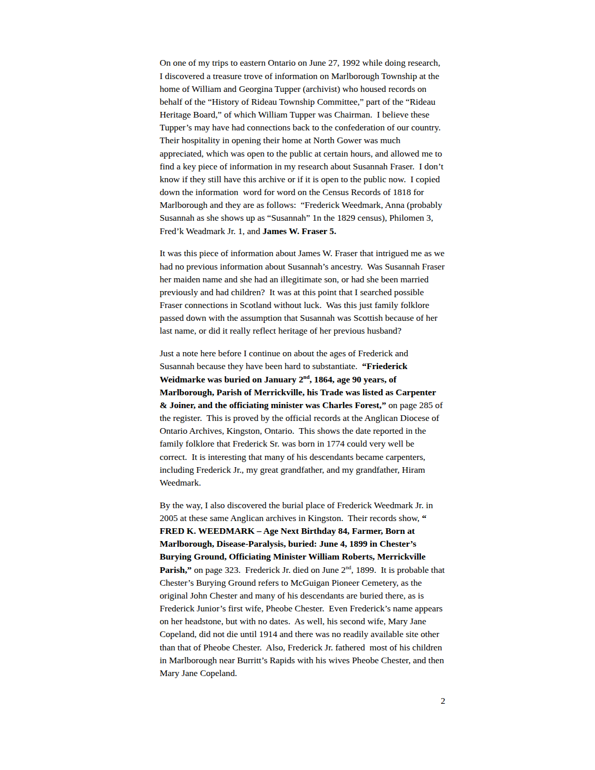On one of my trips to eastern Ontario on June 27, 1992 while doing research, I discovered a treasure trove of information on Marlborough Township at the home of William and Georgina Tupper (archivist) who housed records on behalf of the “History of Rideau Township Committee,” part of the “Rideau Heritage Board,” of which William Tupper was Chairman. I believe these Tupper’s may have had connections back to the confederation of our country. Their hospitality in opening their home at North Gower was much appreciated, which was open to the public at certain hours, and allowed me to find a key piece of information in my research about Susannah Fraser. I don’t know if they still have this archive or if it is open to the public now. I copied down the information word for word on the Census Records of 1818 for Marlborough and they are as follows: “Frederick Weedmark, Anna (probably Susannah as she shows up as “Susannah” 1n the 1829 census), Philomen 3, Fred’k Weadmark Jr. 1, and James W. Fraser 5.
It was this piece of information about James W. Fraser that intrigued me as we had no previous information about Susannah’s ancestry. Was Susannah Fraser her maiden name and she had an illegitimate son, or had she been married previously and had children? It was at this point that I searched possible Fraser connections in Scotland without luck. Was this just family folklore passed down with the assumption that Susannah was Scottish because of her last name, or did it really reflect heritage of her previous husband?
Just a note here before I continue on about the ages of Frederick and Susannah because they have been hard to substantiate. “Friederick Weidmarke was buried on January 2nd, 1864, age 90 years, of Marlborough, Parish of Merrickville, his Trade was listed as Carpenter & Joiner, and the officiating minister was Charles Forest,” on page 285 of the register. This is proved by the official records at the Anglican Diocese of Ontario Archives, Kingston, Ontario. This shows the date reported in the family folklore that Frederick Sr. was born in 1774 could very well be correct. It is interesting that many of his descendants became carpenters, including Frederick Jr., my great grandfather, and my grandfather, Hiram Weedmark.
By the way, I also discovered the burial place of Frederick Weedmark Jr. in 2005 at these same Anglican archives in Kingston. Their records show, “ FRED K. WEEDMARK – Age Next Birthday 84, Farmer, Born at Marlborough, Disease-Paralysis, buried: June 4, 1899 in Chester’s Burying Ground, Officiating Minister William Roberts, Merrickville Parish,” on page 323. Frederick Jr. died on June 2nd, 1899. It is probable that Chester’s Burying Ground refers to McGuigan Pioneer Cemetery, as the original John Chester and many of his descendants are buried there, as is Frederick Junior’s first wife, Pheobe Chester. Even Frederick’s name appears on her headstone, but with no dates. As well, his second wife, Mary Jane Copeland, did not die until 1914 and there was no readily available site other than that of Pheobe Chester. Also, Frederick Jr. fathered most of his children in Marlborough near Burritt’s Rapids with his wives Pheobe Chester, and then Mary Jane Copeland.
2